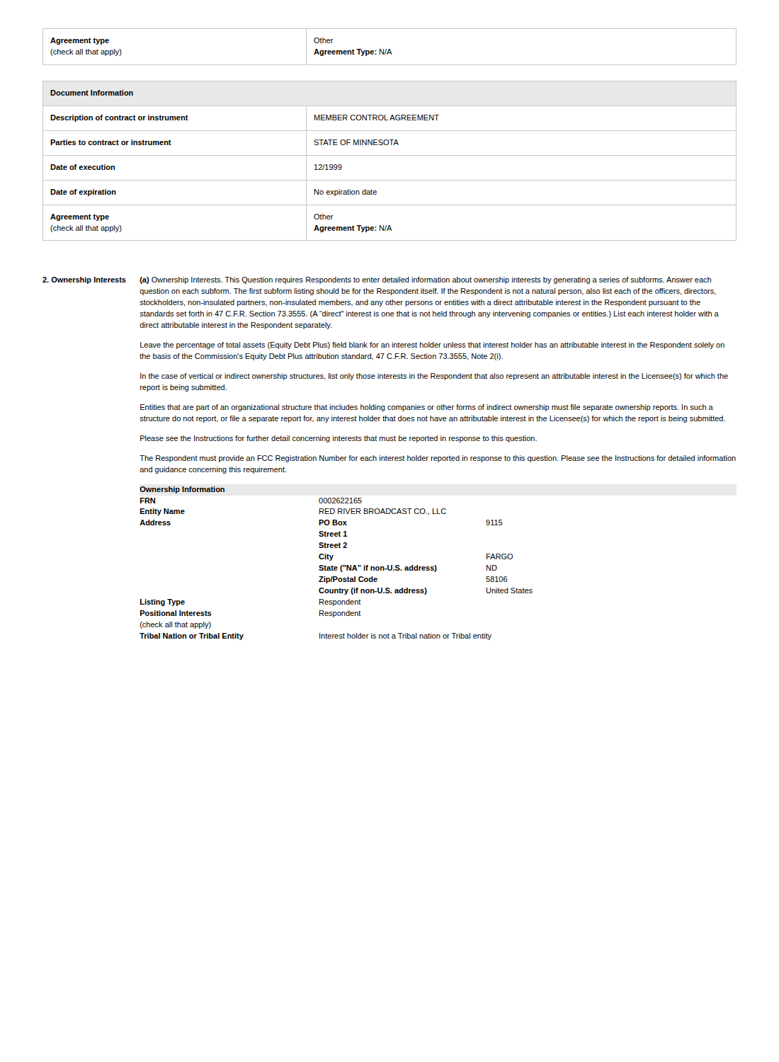| Agreement type (check all that apply) | Other Agreement Type: N/A |
| Document Information |
| Description of contract or instrument | MEMBER CONTROL AGREEMENT |
| Parties to contract or instrument | STATE OF MINNESOTA |
| Date of execution | 12/1999 |
| Date of expiration | No expiration date |
| Agreement type (check all that apply) | Other Agreement Type: N/A |
| 2. Ownership Interests | (a) Ownership Interests. This Question requires Respondents to enter detailed information about ownership interests by generating a series of subforms. Answer each question on each subform. The first subform listing should be for the Respondent itself. If the Respondent is not a natural person, also list each of the officers, directors, stockholders, non-insulated partners, non-insulated members, and any other persons or entities with a direct attributable interest in the Respondent pursuant to the standards set forth in 47 C.F.R. Section 73.3555. (A “direct” interest is one that is not held through any intervening companies or entities.) List each interest holder with a direct attributable interest in the Respondent separately. Leave the percentage of total assets (Equity Debt Plus) field blank for an interest holder unless that interest holder has an attributable interest in the Respondent solely on the basis of the Commission's Equity Debt Plus attribution standard, 47 C.F.R. Section 73.3555, Note 2(i). In the case of vertical or indirect ownership structures, list only those interests in the Respondent that also represent an attributable interest in the Licensee(s) for which the report is being submitted. Entities that are part of an organizational structure that includes holding companies or other forms of indirect ownership must file separate ownership reports. In such a structure do not report, or file a separate report for, any interest holder that does not have an attributable interest in the Licensee(s) for which the report is being submitted. Please see the Instructions for further detail concerning interests that must be reported in response to this question. The Respondent must provide an FCC Registration Number for each interest holder reported in response to this question. Please see the Instructions for detailed information and guidance concerning this requirement. / Ownership Information / / FRN / 0002622165 / / Entity Name / RED RIVER BROADCAST CO., LLC / / Address / PO Box / 9115 / / Street 1 / / / Street 2 / / / City / FARGO / / State ("NA" if non-U.S. address) / ND / / Zip/Postal Code / 58106 / / Country (if non-U.S. address) / United States / / Listing Type / Respondent / / Positional Interests (check all that apply) / Respondent / / Tribal Nation or Tribal Entity / Interest holder is not a Tribal nation or Tribal entity / |